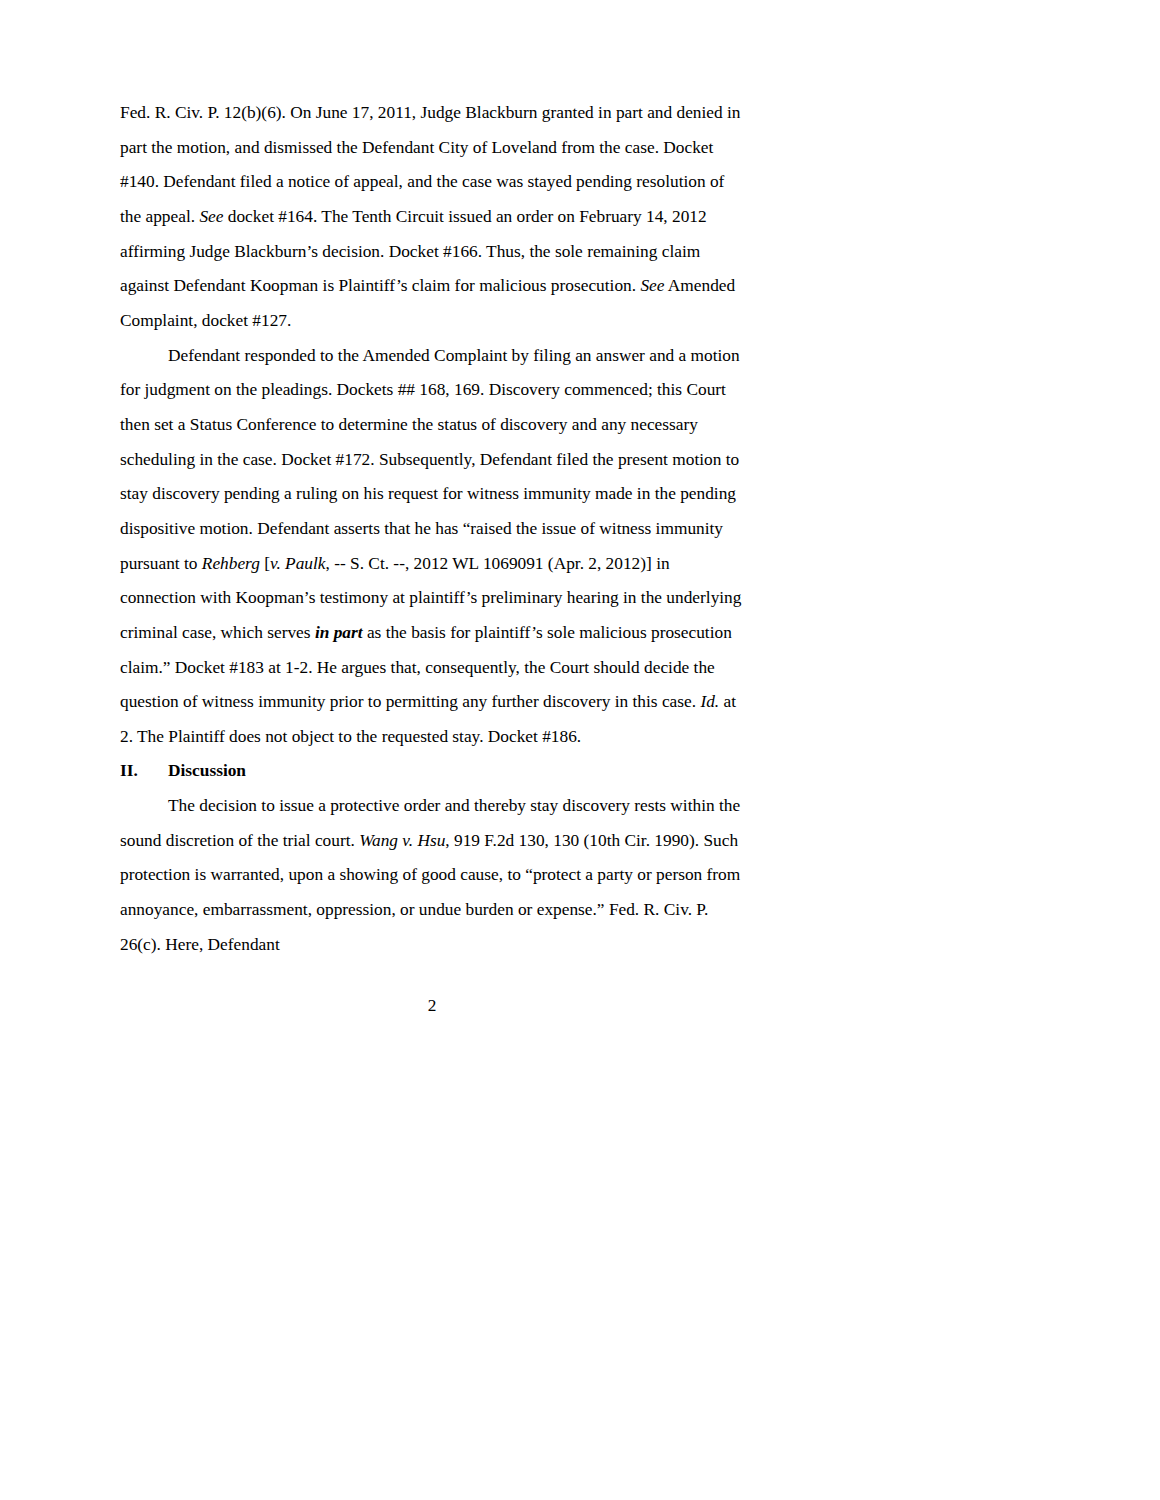Fed. R. Civ. P. 12(b)(6). On June 17, 2011, Judge Blackburn granted in part and denied in part the motion, and dismissed the Defendant City of Loveland from the case. Docket #140. Defendant filed a notice of appeal, and the case was stayed pending resolution of the appeal. See docket #164. The Tenth Circuit issued an order on February 14, 2012 affirming Judge Blackburn’s decision. Docket #166. Thus, the sole remaining claim against Defendant Koopman is Plaintiff’s claim for malicious prosecution. See Amended Complaint, docket #127.
Defendant responded to the Amended Complaint by filing an answer and a motion for judgment on the pleadings. Dockets ## 168, 169. Discovery commenced; this Court then set a Status Conference to determine the status of discovery and any necessary scheduling in the case. Docket #172. Subsequently, Defendant filed the present motion to stay discovery pending a ruling on his request for witness immunity made in the pending dispositive motion. Defendant asserts that he has “raised the issue of witness immunity pursuant to Rehberg [v. Paulk, -- S. Ct. --, 2012 WL 1069091 (Apr. 2, 2012)] in connection with Koopman’s testimony at plaintiff’s preliminary hearing in the underlying criminal case, which serves in part as the basis for plaintiff’s sole malicious prosecution claim.” Docket #183 at 1-2. He argues that, consequently, the Court should decide the question of witness immunity prior to permitting any further discovery in this case. Id. at 2. The Plaintiff does not object to the requested stay. Docket #186.
II. Discussion
The decision to issue a protective order and thereby stay discovery rests within the sound discretion of the trial court. Wang v. Hsu, 919 F.2d 130, 130 (10th Cir. 1990). Such protection is warranted, upon a showing of good cause, to “protect a party or person from annoyance, embarrassment, oppression, or undue burden or expense.” Fed. R. Civ. P. 26(c). Here, Defendant
2